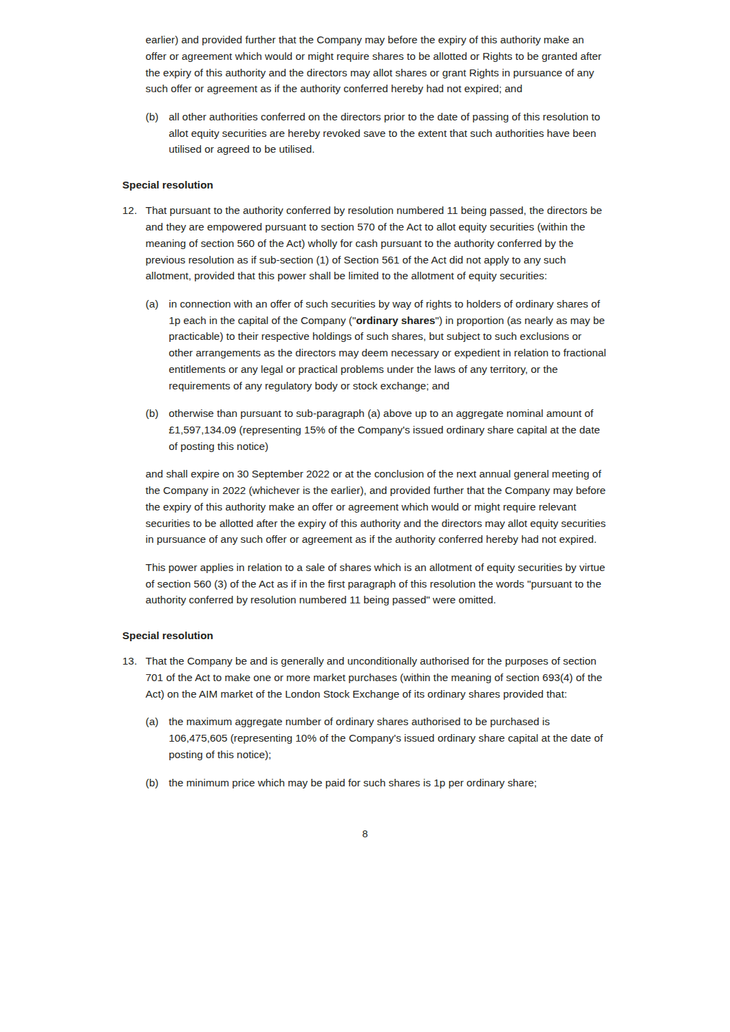earlier) and provided further that the Company may before the expiry of this authority make an offer or agreement which would or might require shares to be allotted or Rights to be granted after the expiry of this authority and the directors may allot shares or grant Rights in pursuance of any such offer or agreement as if the authority conferred hereby had not expired; and
(b) all other authorities conferred on the directors prior to the date of passing of this resolution to allot equity securities are hereby revoked save to the extent that such authorities have been utilised or agreed to be utilised.
Special resolution
12.
That pursuant to the authority conferred by resolution numbered 11 being passed, the directors be and they are empowered pursuant to section 570 of the Act to allot equity securities (within the meaning of section 560 of the Act) wholly for cash pursuant to the authority conferred by the previous resolution as if sub-section (1) of Section 561 of the Act did not apply to any such allotment, provided that this power shall be limited to the allotment of equity securities:
(a) in connection with an offer of such securities by way of rights to holders of ordinary shares of 1p each in the capital of the Company ("ordinary shares") in proportion (as nearly as may be practicable) to their respective holdings of such shares, but subject to such exclusions or other arrangements as the directors may deem necessary or expedient in relation to fractional entitlements or any legal or practical problems under the laws of any territory, or the requirements of any regulatory body or stock exchange; and
(b) otherwise than pursuant to sub-paragraph (a) above up to an aggregate nominal amount of £1,597,134.09 (representing 15% of the Company's issued ordinary share capital at the date of posting this notice)
and shall expire on 30 September 2022 or at the conclusion of the next annual general meeting of the Company in 2022 (whichever is the earlier), and provided further that the Company may before the expiry of this authority make an offer or agreement which would or might require relevant securities to be allotted after the expiry of this authority and the directors may allot equity securities in pursuance of any such offer or agreement as if the authority conferred hereby had not expired.
This power applies in relation to a sale of shares which is an allotment of equity securities by virtue of section 560 (3) of the Act as if in the first paragraph of this resolution the words "pursuant to the authority conferred by resolution numbered 11 being passed" were omitted.
Special resolution
13.
That the Company be and is generally and unconditionally authorised for the purposes of section 701 of the Act to make one or more market purchases (within the meaning of section 693(4) of the Act) on the AIM market of the London Stock Exchange of its ordinary shares provided that:
(a) the maximum aggregate number of ordinary shares authorised to be purchased is 106,475,605 (representing 10% of the Company's issued ordinary share capital at the date of posting of this notice);
(b) the minimum price which may be paid for such shares is 1p per ordinary share;
8